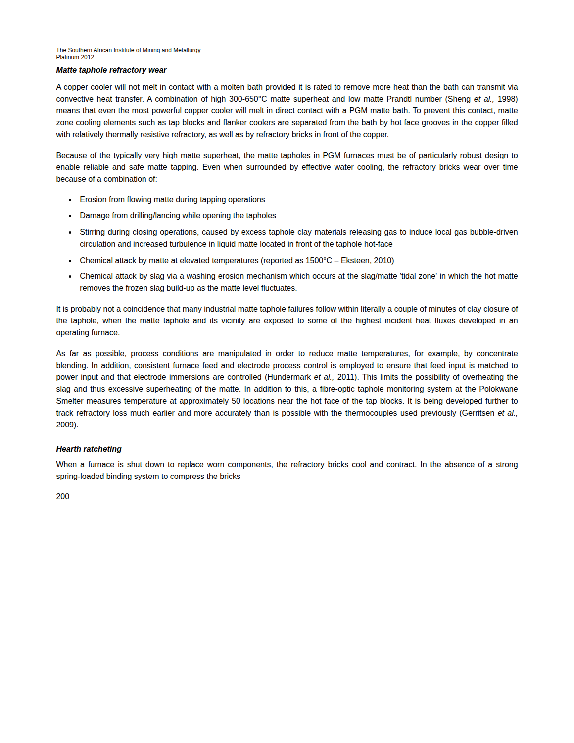The Southern African Institute of Mining and Metallurgy
Platinum 2012
Matte taphole refractory wear
A copper cooler will not melt in contact with a molten bath provided it is rated to remove more heat than the bath can transmit via convective heat transfer. A combination of high 300-650°C matte superheat and low matte Prandtl number (Sheng et al., 1998) means that even the most powerful copper cooler will melt in direct contact with a PGM matte bath. To prevent this contact, matte zone cooling elements such as tap blocks and flanker coolers are separated from the bath by hot face grooves in the copper filled with relatively thermally resistive refractory, as well as by refractory bricks in front of the copper.
Because of the typically very high matte superheat, the matte tapholes in PGM furnaces must be of particularly robust design to enable reliable and safe matte tapping. Even when surrounded by effective water cooling, the refractory bricks wear over time because of a combination of:
Erosion from flowing matte during tapping operations
Damage from drilling/lancing while opening the tapholes
Stirring during closing operations, caused by excess taphole clay materials releasing gas to induce local gas bubble-driven circulation and increased turbulence in liquid matte located in front of the taphole hot-face
Chemical attack by matte at elevated temperatures (reported as 1500°C – Eksteen, 2010)
Chemical attack by slag via a washing erosion mechanism which occurs at the slag/matte 'tidal zone' in which the hot matte removes the frozen slag build-up as the matte level fluctuates.
It is probably not a coincidence that many industrial matte taphole failures follow within literally a couple of minutes of clay closure of the taphole, when the matte taphole and its vicinity are exposed to some of the highest incident heat fluxes developed in an operating furnace.
As far as possible, process conditions are manipulated in order to reduce matte temperatures, for example, by concentrate blending. In addition, consistent furnace feed and electrode process control is employed to ensure that feed input is matched to power input and that electrode immersions are controlled (Hundermark et al., 2011). This limits the possibility of overheating the slag and thus excessive superheating of the matte. In addition to this, a fibre-optic taphole monitoring system at the Polokwane Smelter measures temperature at approximately 50 locations near the hot face of the tap blocks. It is being developed further to track refractory loss much earlier and more accurately than is possible with the thermocouples used previously (Gerritsen et al., 2009).
Hearth ratcheting
When a furnace is shut down to replace worn components, the refractory bricks cool and contract. In the absence of a strong spring-loaded binding system to compress the bricks
200